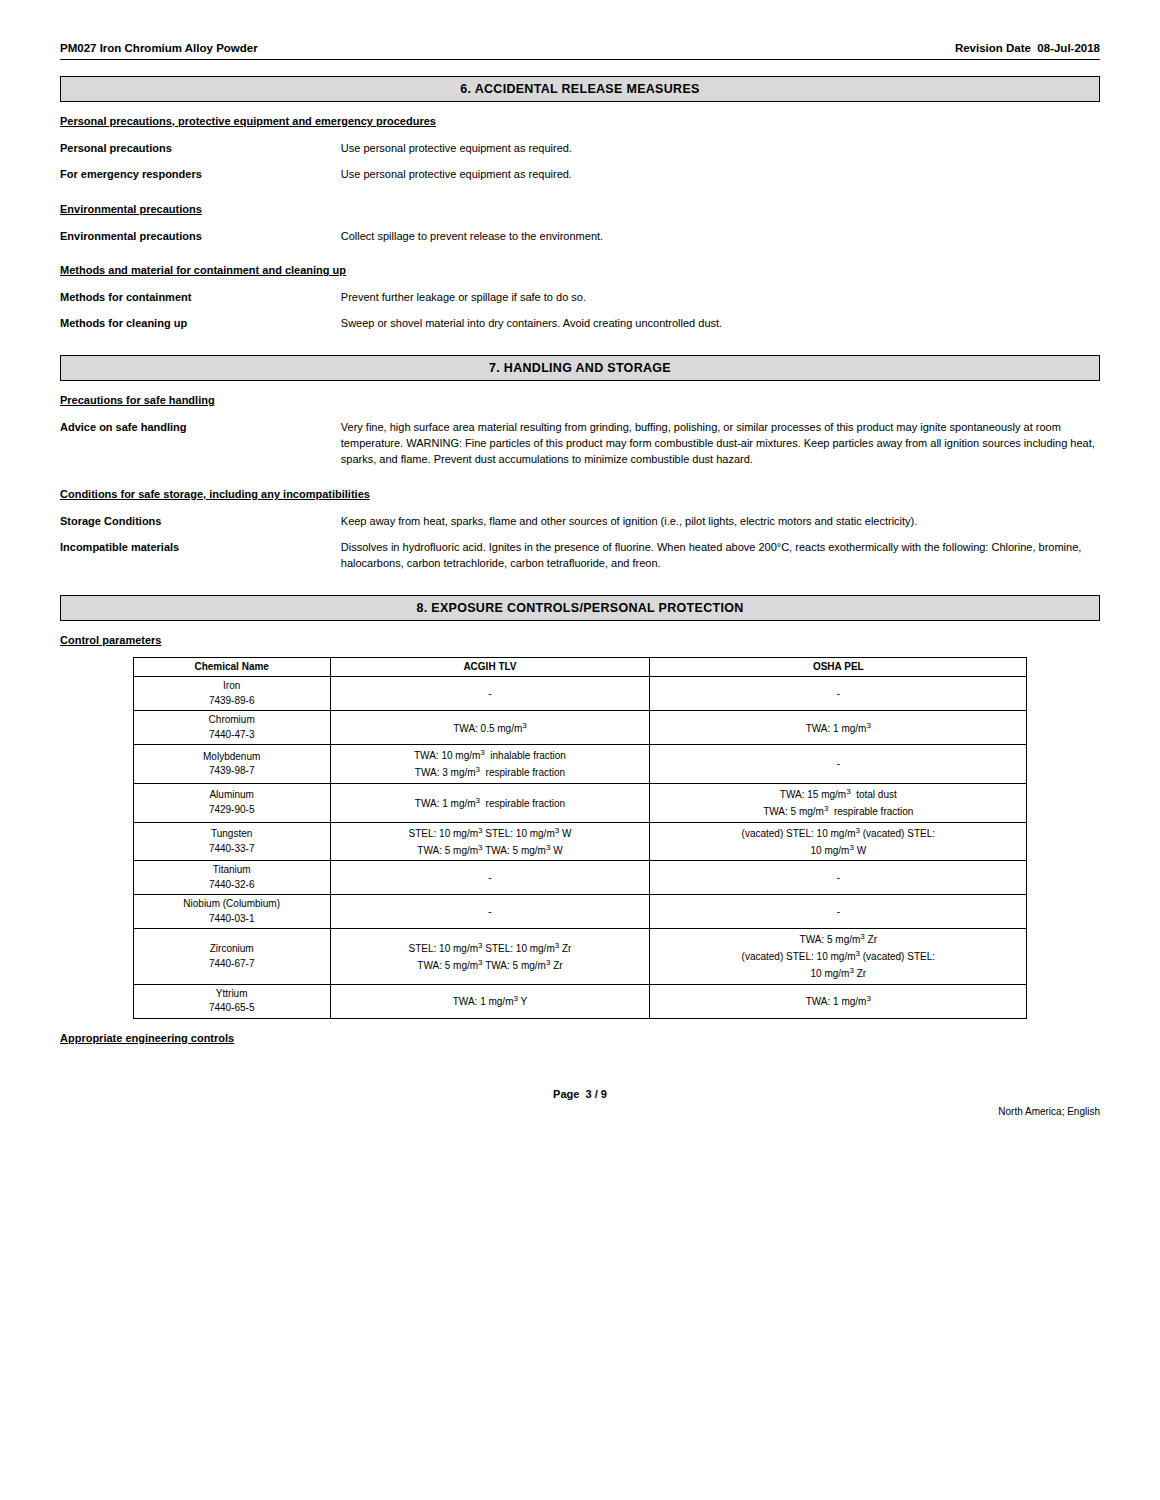PM027 Iron Chromium Alloy Powder Revision Date 08-Jul-2018
6. ACCIDENTAL RELEASE MEASURES
Personal precautions, protective equipment and emergency procedures
| Personal precautions | Use personal protective equipment as required. |
| For emergency responders | Use personal protective equipment as required. |
Environmental precautions
| Environmental precautions | Collect spillage to prevent release to the environment. |
Methods and material for containment and cleaning up
| Methods for containment | Prevent further leakage or spillage if safe to do so. |
| Methods for cleaning up | Sweep or shovel material into dry containers. Avoid creating uncontrolled dust. |
7. HANDLING AND STORAGE
Precautions for safe handling
| Advice on safe handling | Very fine, high surface area material resulting from grinding, buffing, polishing, or similar processes of this product may ignite spontaneously at room temperature. WARNING: Fine particles of this product may form combustible dust-air mixtures. Keep particles away from all ignition sources including heat, sparks, and flame. Prevent dust accumulations to minimize combustible dust hazard. |
Conditions for safe storage, including any incompatibilities
| Storage Conditions | Keep away from heat, sparks, flame and other sources of ignition (i.e., pilot lights, electric motors and static electricity). |
| Incompatible materials | Dissolves in hydrofluoric acid. Ignites in the presence of fluorine. When heated above 200°C, reacts exothermically with the following: Chlorine, bromine, halocarbons, carbon tetrachloride, carbon tetrafluoride, and freon. |
8. EXPOSURE CONTROLS/PERSONAL PROTECTION
Control parameters
| Chemical Name | ACGIH TLV | OSHA PEL |
| --- | --- | --- |
| Iron 7439-89-6 | - | - |
| Chromium 7440-47-3 | TWA: 0.5 mg/m 3 | TWA: 1 mg/m 3 |
| Molybdenum 7439-98-7 | TWA: 10 mg/m 3 inhalable fraction TWA: 3 mg/m 3 respirable fraction | - |
| Aluminum 7429-90-5 | TWA: 1 mg/m 3 respirable fraction | TWA: 15 mg/m 3 total dust TWA: 5 mg/m 3 respirable fraction |
| Tungsten 7440-33-7 | STEL: 10 mg/m 3 STEL: 10 mg/m 3 W TWA: 5 mg/m 3 TWA: 5 mg/m 3 W | (vacated) STEL: 10 mg/m 3 (vacated) STEL: 10 mg/m 3 W |
| Titanium 7440-32-6 | - | - |
| Niobium (Columbium) 7440-03-1 | - | - |
| Zirconium 7440-67-7 | STEL: 10 mg/m 3 STEL: 10 mg/m 3 Zr TWA: 5 mg/m 3 TWA: 5 mg/m 3 Zr | TWA: 5 mg/m 3 Zr (vacated) STEL: 10 mg/m 3 (vacated) STEL: 10 mg/m 3 Zr |
| Yttrium 7440-65-5 | TWA: 1 mg/m 3 Y | TWA: 1 mg/m 3 |
Appropriate engineering controls
Page 3 / 9
North America; English